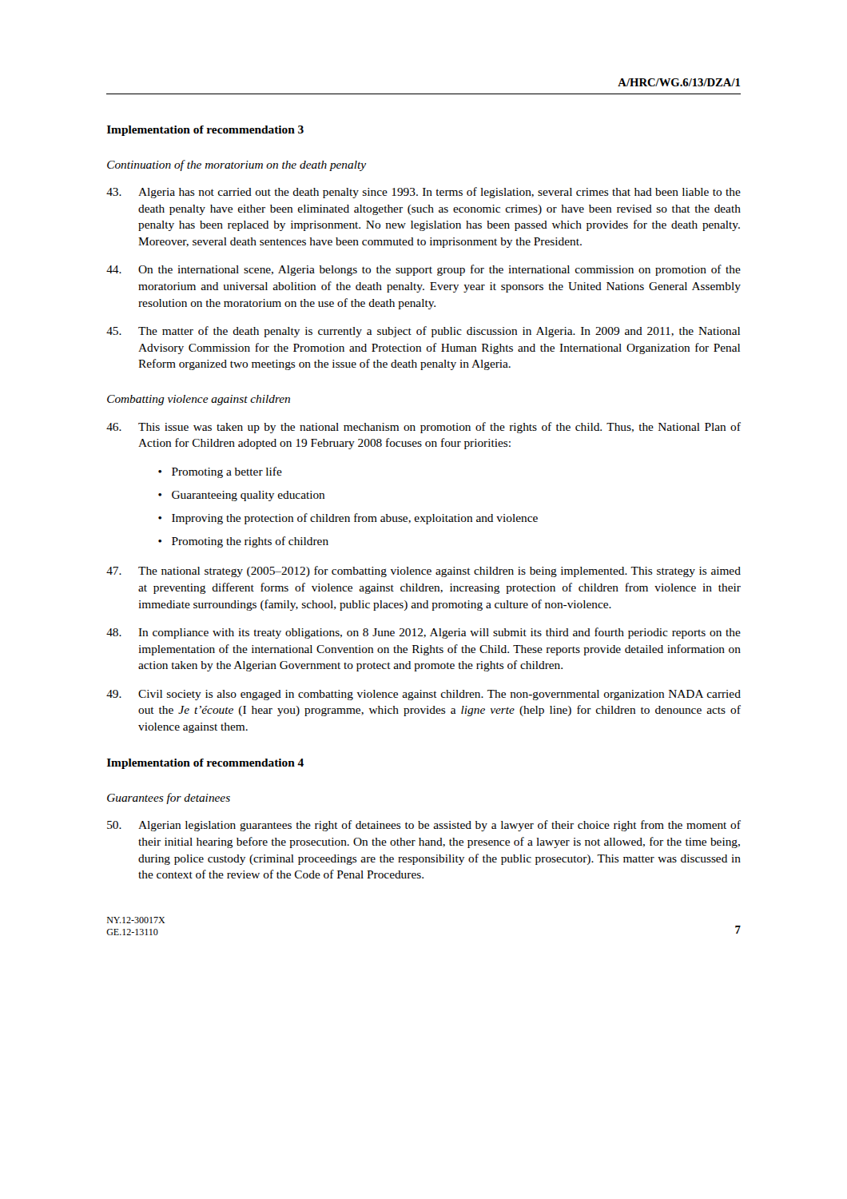A/HRC/WG.6/13/DZA/1
Implementation of recommendation 3
Continuation of the moratorium on the death penalty
43. Algeria has not carried out the death penalty since 1993. In terms of legislation, several crimes that had been liable to the death penalty have either been eliminated altogether (such as economic crimes) or have been revised so that the death penalty has been replaced by imprisonment. No new legislation has been passed which provides for the death penalty. Moreover, several death sentences have been commuted to imprisonment by the President.
44. On the international scene, Algeria belongs to the support group for the international commission on promotion of the moratorium and universal abolition of the death penalty. Every year it sponsors the United Nations General Assembly resolution on the moratorium on the use of the death penalty.
45. The matter of the death penalty is currently a subject of public discussion in Algeria. In 2009 and 2011, the National Advisory Commission for the Promotion and Protection of Human Rights and the International Organization for Penal Reform organized two meetings on the issue of the death penalty in Algeria.
Combatting violence against children
46. This issue was taken up by the national mechanism on promotion of the rights of the child. Thus, the National Plan of Action for Children adopted on 19 February 2008 focuses on four priorities:
Promoting a better life
Guaranteeing quality education
Improving the protection of children from abuse, exploitation and violence
Promoting the rights of children
47. The national strategy (2005–2012) for combatting violence against children is being implemented. This strategy is aimed at preventing different forms of violence against children, increasing protection of children from violence in their immediate surroundings (family, school, public places) and promoting a culture of non-violence.
48. In compliance with its treaty obligations, on 8 June 2012, Algeria will submit its third and fourth periodic reports on the implementation of the international Convention on the Rights of the Child. These reports provide detailed information on action taken by the Algerian Government to protect and promote the rights of children.
49. Civil society is also engaged in combatting violence against children. The non-governmental organization NADA carried out the Je t’écoute (I hear you) programme, which provides a ligne verte (help line) for children to denounce acts of violence against them.
Implementation of recommendation 4
Guarantees for detainees
50. Algerian legislation guarantees the right of detainees to be assisted by a lawyer of their choice right from the moment of their initial hearing before the prosecution. On the other hand, the presence of a lawyer is not allowed, for the time being, during police custody (criminal proceedings are the responsibility of the public prosecutor). This matter was discussed in the context of the review of the Code of Penal Procedures.
NY.12-30017X
GE.12-13110
7